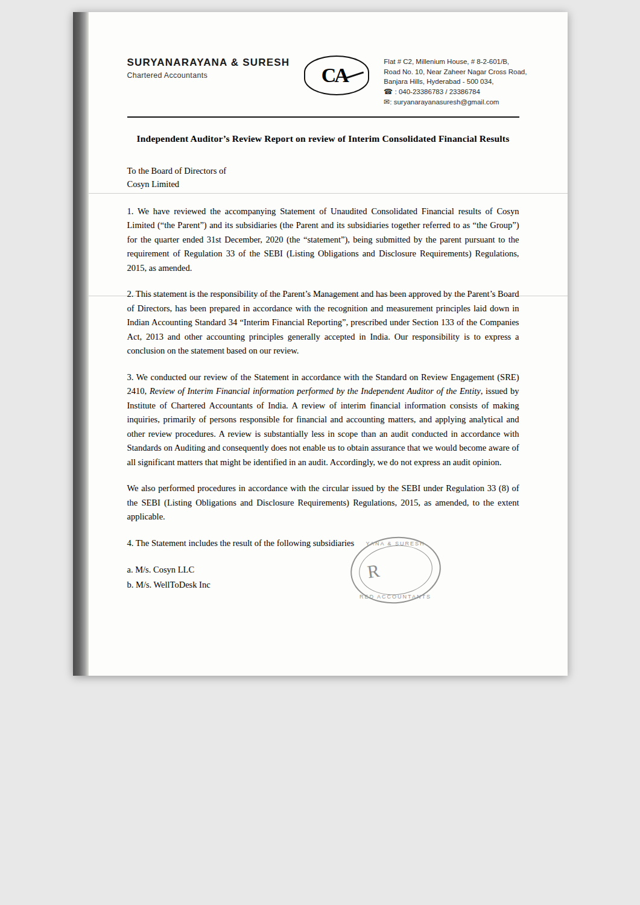SURYANARAYANA & SURESH
Chartered Accountants
CA
Flat # C2, Millenium House, # 8-2-601/B,
Road No. 10, Near Zaheer Nagar Cross Road,
Banjara Hills, Hyderabad - 500 034,
☎ : 040-23386783 / 23386784
✉: suryanarayanasuresh@gmail.com
Independent Auditor’s Review Report on review of Interim Consolidated Financial Results
To the Board of Directors of
Cosyn Limited
1. We have reviewed the accompanying Statement of Unaudited Consolidated Financial results of Cosyn Limited (“the Parent”) and its subsidiaries (the Parent and its subsidiaries together referred to as “the Group”) for the quarter ended 31st December, 2020 (the “statement”), being submitted by the parent pursuant to the requirement of Regulation 33 of the SEBI (Listing Obligations and Disclosure Requirements) Regulations, 2015, as amended.
2. This statement is the responsibility of the Parent’s Management and has been approved by the Parent’s Board of Directors, has been prepared in accordance with the recognition and measurement principles laid down in Indian Accounting Standard 34 “Interim Financial Reporting”, prescribed under Section 133 of the Companies Act, 2013 and other accounting principles generally accepted in India. Our responsibility is to express a conclusion on the statement based on our review.
3. We conducted our review of the Statement in accordance with the Standard on Review Engagement (SRE) 2410, Review of Interim Financial information performed by the Independent Auditor of the Entity, issued by Institute of Chartered Accountants of India. A review of interim financial information consists of making inquiries, primarily of persons responsible for financial and accounting matters, and applying analytical and other review procedures. A review is substantially less in scope than an audit conducted in accordance with Standards on Auditing and consequently does not enable us to obtain assurance that we would become aware of all significant matters that might be identified in an audit. Accordingly, we do not express an audit opinion.
We also performed procedures in accordance with the circular issued by the SEBI under Regulation 33 (8) of the SEBI (Listing Obligations and Disclosure Requirements) Regulations, 2015, as amended, to the extent applicable.
4. The Statement includes the result of the following subsidiaries
a. M/s. Cosyn LLC
b. M/s. WellToDesk Inc
YANA & SURESH
R
RED ACCOUNTANTS